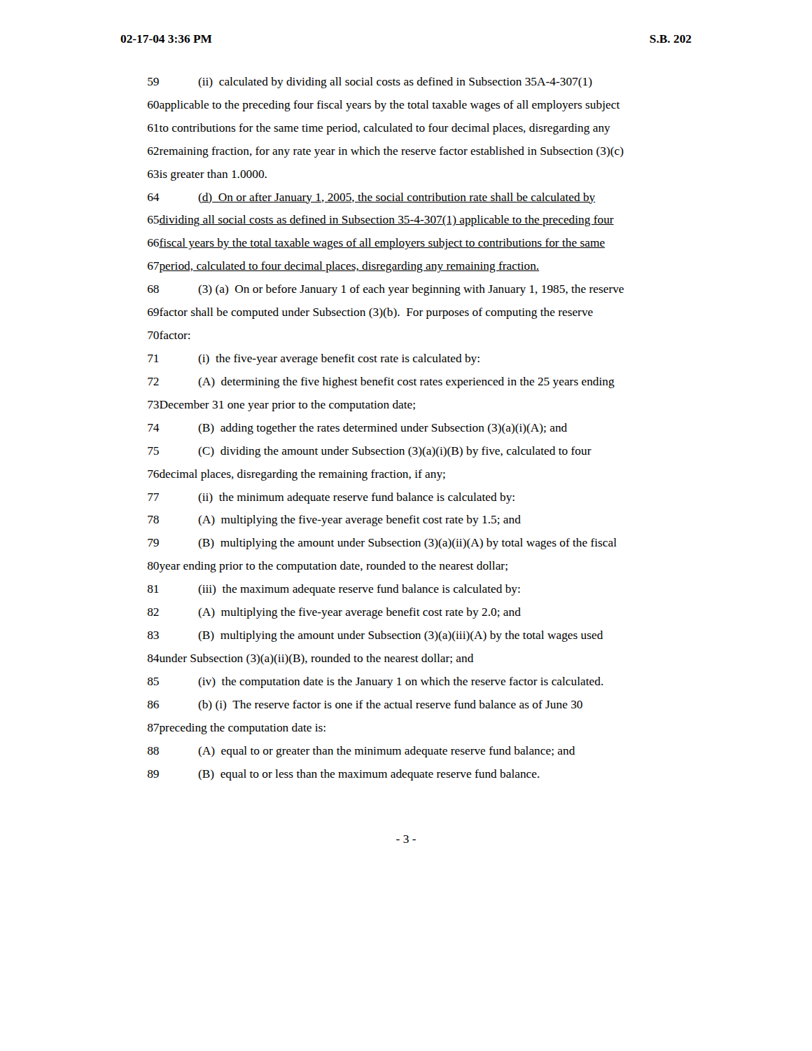02-17-04 3:36 PM S.B. 202
| 59 | (ii) calculated by dividing all social costs as defined in Subsection 35A-4-307(1) |
| 60 | applicable to the preceding four fiscal years by the total taxable wages of all employers subject |
| 61 | to contributions for the same time period, calculated to four decimal places, disregarding any |
| 62 | remaining fraction, for any rate year in which the reserve factor established in Subsection (3)(c) |
| 63 | is greater than 1.0000. |
| 64 | (d) On or after January 1, 2005, the social contribution rate shall be calculated by |
| 65 | dividing all social costs as defined in Subsection 35-4-307(1) applicable to the preceding four |
| 66 | fiscal years by the total taxable wages of all employers subject to contributions for the same |
| 67 | period, calculated to four decimal places, disregarding any remaining fraction. |
| 68 | (3) (a) On or before January 1 of each year beginning with January 1, 1985, the reserve |
| 69 | factor shall be computed under Subsection (3)(b). For purposes of computing the reserve |
| 70 | factor: |
| 71 | (i) the five-year average benefit cost rate is calculated by: |
| 72 | (A) determining the five highest benefit cost rates experienced in the 25 years ending |
| 73 | December 31 one year prior to the computation date; |
| 74 | (B) adding together the rates determined under Subsection (3)(a)(i)(A); and |
| 75 | (C) dividing the amount under Subsection (3)(a)(i)(B) by five, calculated to four |
| 76 | decimal places, disregarding the remaining fraction, if any; |
| 77 | (ii) the minimum adequate reserve fund balance is calculated by: |
| 78 | (A) multiplying the five-year average benefit cost rate by 1.5; and |
| 79 | (B) multiplying the amount under Subsection (3)(a)(ii)(A) by total wages of the fiscal |
| 80 | year ending prior to the computation date, rounded to the nearest dollar; |
| 81 | (iii) the maximum adequate reserve fund balance is calculated by: |
| 82 | (A) multiplying the five-year average benefit cost rate by 2.0; and |
| 83 | (B) multiplying the amount under Subsection (3)(a)(iii)(A) by the total wages used |
| 84 | under Subsection (3)(a)(ii)(B), rounded to the nearest dollar; and |
| 85 | (iv) the computation date is the January 1 on which the reserve factor is calculated. |
| 86 | (b) (i) The reserve factor is one if the actual reserve fund balance as of June 30 |
| 87 | preceding the computation date is: |
| 88 | (A) equal to or greater than the minimum adequate reserve fund balance; and |
| 89 | (B) equal to or less than the maximum adequate reserve fund balance. |
- 3 -